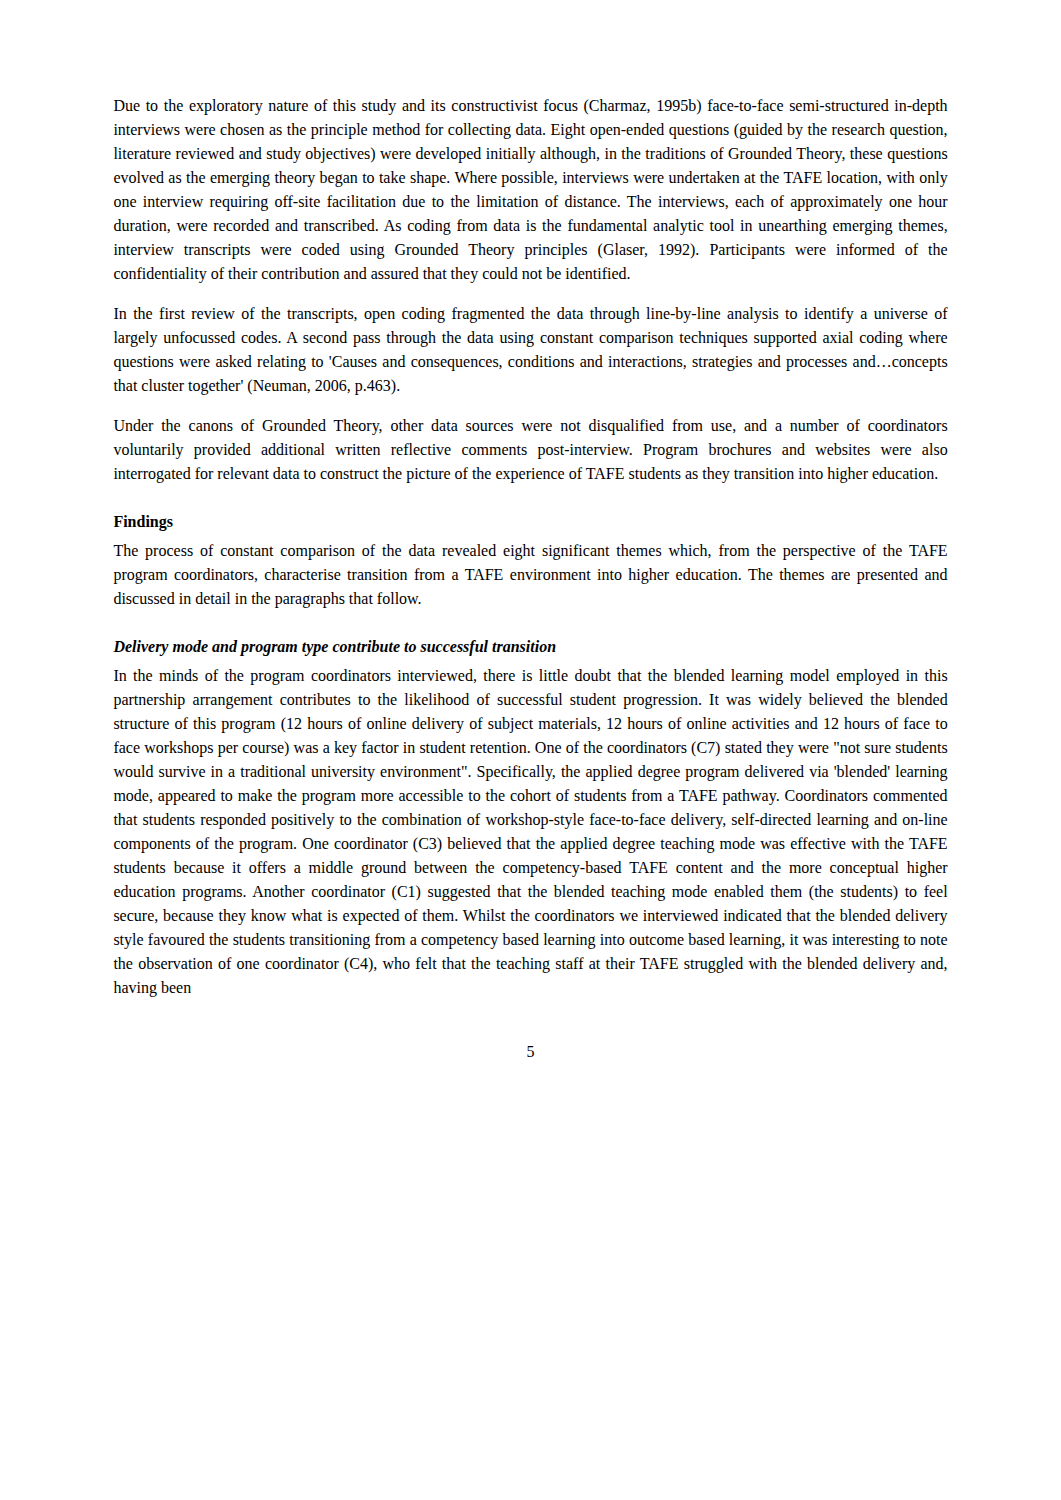Due to the exploratory nature of this study and its constructivist focus (Charmaz, 1995b) face-to-face semi-structured in-depth interviews were chosen as the principle method for collecting data. Eight open-ended questions (guided by the research question, literature reviewed and study objectives) were developed initially although, in the traditions of Grounded Theory, these questions evolved as the emerging theory began to take shape. Where possible, interviews were undertaken at the TAFE location, with only one interview requiring off-site facilitation due to the limitation of distance. The interviews, each of approximately one hour duration, were recorded and transcribed. As coding from data is the fundamental analytic tool in unearthing emerging themes, interview transcripts were coded using Grounded Theory principles (Glaser, 1992). Participants were informed of the confidentiality of their contribution and assured that they could not be identified.
In the first review of the transcripts, open coding fragmented the data through line-by-line analysis to identify a universe of largely unfocussed codes. A second pass through the data using constant comparison techniques supported axial coding where questions were asked relating to 'Causes and consequences, conditions and interactions, strategies and processes and…concepts that cluster together' (Neuman, 2006, p.463).
Under the canons of Grounded Theory, other data sources were not disqualified from use, and a number of coordinators voluntarily provided additional written reflective comments post-interview. Program brochures and websites were also interrogated for relevant data to construct the picture of the experience of TAFE students as they transition into higher education.
Findings
The process of constant comparison of the data revealed eight significant themes which, from the perspective of the TAFE program coordinators, characterise transition from a TAFE environment into higher education. The themes are presented and discussed in detail in the paragraphs that follow.
Delivery mode and program type contribute to successful transition
In the minds of the program coordinators interviewed, there is little doubt that the blended learning model employed in this partnership arrangement contributes to the likelihood of successful student progression. It was widely believed the blended structure of this program (12 hours of online delivery of subject materials, 12 hours of online activities and 12 hours of face to face workshops per course) was a key factor in student retention. One of the coordinators (C7) stated they were "not sure students would survive in a traditional university environment". Specifically, the applied degree program delivered via 'blended' learning mode, appeared to make the program more accessible to the cohort of students from a TAFE pathway. Coordinators commented that students responded positively to the combination of workshop-style face-to-face delivery, self-directed learning and on-line components of the program. One coordinator (C3) believed that the applied degree teaching mode was effective with the TAFE students because it offers a middle ground between the competency-based TAFE content and the more conceptual higher education programs. Another coordinator (C1) suggested that the blended teaching mode enabled them (the students) to feel secure, because they know what is expected of them. Whilst the coordinators we interviewed indicated that the blended delivery style favoured the students transitioning from a competency based learning into outcome based learning, it was interesting to note the observation of one coordinator (C4), who felt that the teaching staff at their TAFE struggled with the blended delivery and, having been
5